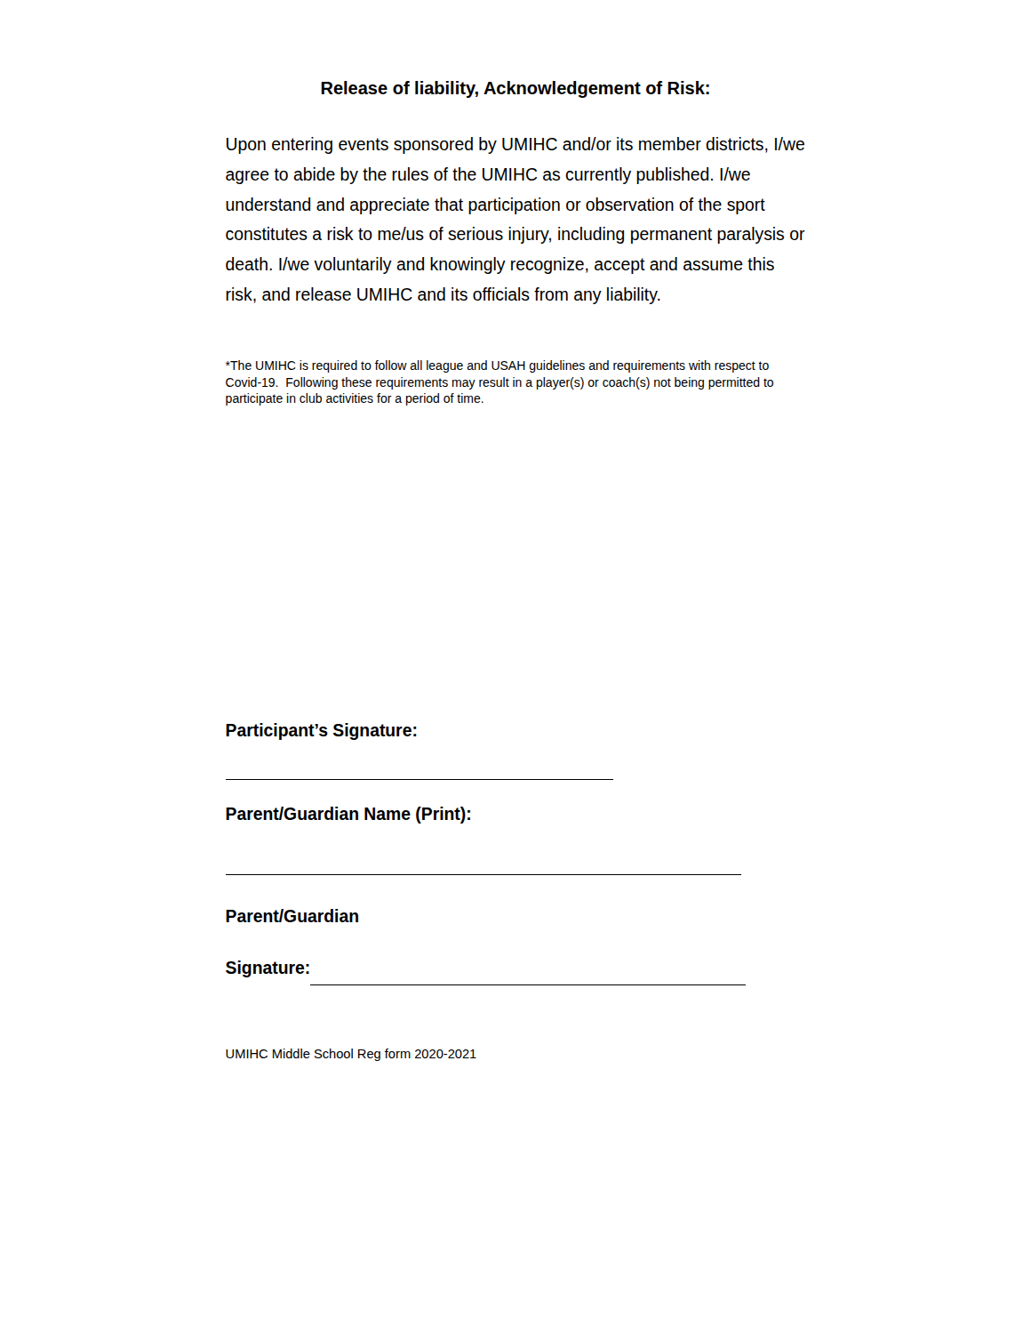Release of liability, Acknowledgement of Risk:
Upon entering events sponsored by UMIHC and/or its member districts, I/we agree to abide by the rules of the UMIHC as currently published. I/we understand and appreciate that participation or observation of the sport constitutes a risk to me/us of serious injury, including permanent paralysis or death. I/we voluntarily and knowingly recognize, accept and assume this risk, and release UMIHC and its officials from any liability.
*The UMIHC is required to follow all league and USAH guidelines and requirements with respect to Covid-19. Following these requirements may result in a player(s) or coach(s) not being permitted to participate in club activities for a period of time.
Participant’s Signature:
Parent/Guardian Name (Print):
Parent/Guardian
Signature:
UMIHC Middle School Reg form 2020-2021